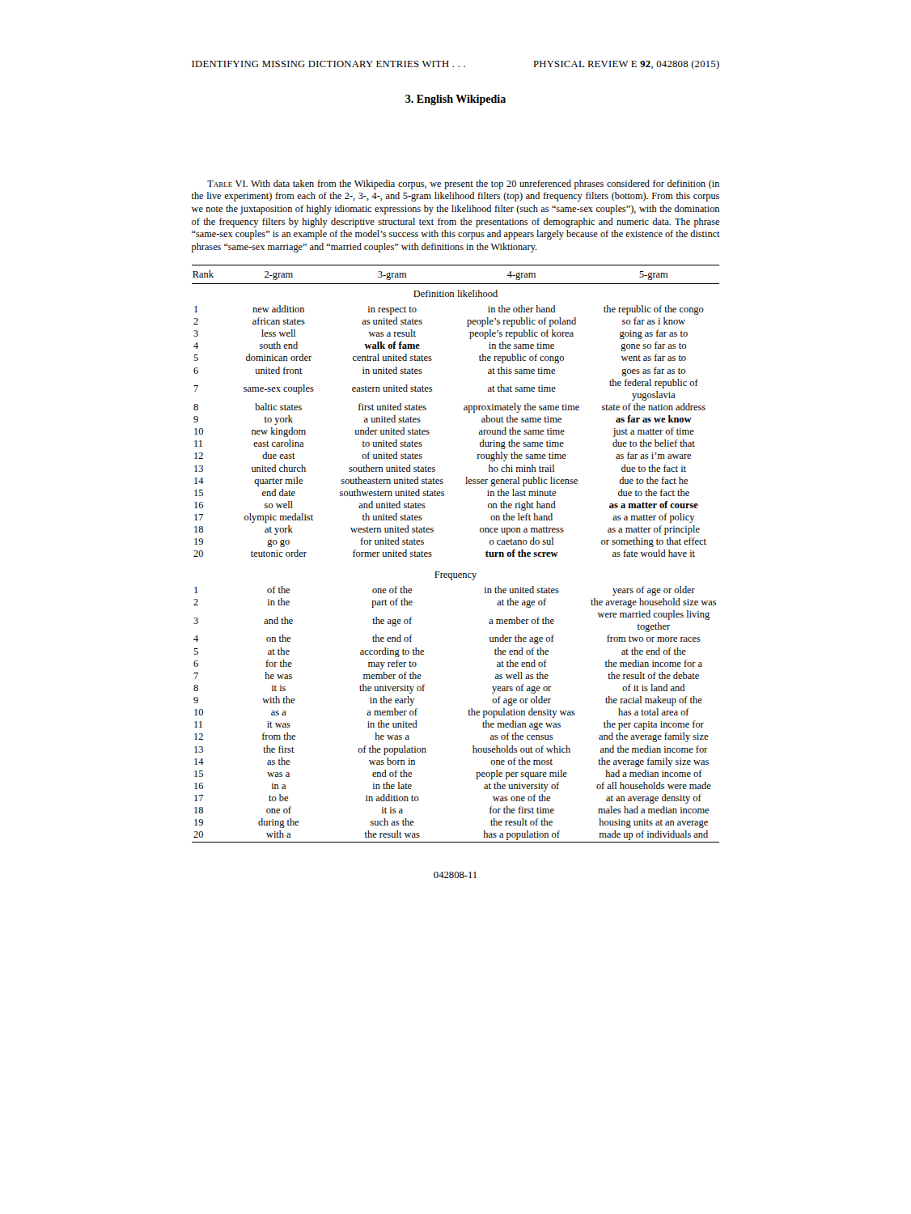Identifying missing dictionary entries with . . .
Physical Review E 92, 042808 (2015)
3. English Wikipedia
Table VI. With data taken from the Wikipedia corpus, we present the top 20 unreferenced phrases considered for definition (in the live experiment) from each of the 2-, 3-, 4-, and 5-gram likelihood filters (top) and frequency filters (bottom). From this corpus we note the juxtaposition of highly idiomatic expressions by the likelihood filter (such as “same-sex couples”), with the domination of the frequency filters by highly descriptive structural text from the presentations of demographic and numeric data. The phrase “same-sex couples” is an example of the model’s success with this corpus and appears largely because of the existence of the distinct phrases “same-sex marriage” and “married couples” with definitions in the Wiktionary.
| Rank | 2-gram | 3-gram | 4-gram | 5-gram |
| --- | --- | --- | --- | --- |
| Definition likelihood |
| 1 | new addition | in respect to | in the other hand | the republic of the congo |
| 2 | african states | as united states | people’s republic of poland | so far as i know |
| 3 | less well | was a result | people’s republic of korea | going as far as to |
| 4 | south end | walk of fame | in the same time | gone so far as to |
| 5 | dominican order | central united states | the republic of congo | went as far as to |
| 6 | united front | in united states | at this same time | goes as far as to |
| 7 | same-sex couples | eastern united states | at that same time | the federal republic of yugoslavia |
| 8 | baltic states | first united states | approximately the same time | state of the nation address |
| 9 | to york | a united states | about the same time | as far as we know |
| 10 | new kingdom | under united states | around the same time | just a matter of time |
| 11 | east carolina | to united states | during the same time | due to the belief that |
| 12 | due east | of united states | roughly the same time | as far as i’m aware |
| 13 | united church | southern united states | ho chi minh trail | due to the fact it |
| 14 | quarter mile | southeastern united states | lesser general public license | due to the fact he |
| 15 | end date | southwestern united states | in the last minute | due to the fact the |
| 16 | so well | and united states | on the right hand | as a matter of course |
| 17 | olympic medalist | th united states | on the left hand | as a matter of policy |
| 18 | at york | western united states | once upon a mattress | as a matter of principle |
| 19 | go go | for united states | o caetano do sul | or something to that effect |
| 20 | teutonic order | former united states | turn of the screw | as fate would have it |
| Frequency |
| 1 | of the | one of the | in the united states | years of age or older |
| 2 | in the | part of the | at the age of | the average household size was |
| 3 | and the | the age of | a member of the | were married couples living together |
| 4 | on the | the end of | under the age of | from two or more races |
| 5 | at the | according to the | the end of the | at the end of the |
| 6 | for the | may refer to | at the end of | the median income for a |
| 7 | he was | member of the | as well as the | the result of the debate |
| 8 | it is | the university of | years of age or | of it is land and |
| 9 | with the | in the early | of age or older | the racial makeup of the |
| 10 | as a | a member of | the population density was | has a total area of |
| 11 | it was | in the united | the median age was | the per capita income for |
| 12 | from the | he was a | as of the census | and the average family size |
| 13 | the first | of the population | households out of which | and the median income for |
| 14 | as the | was born in | one of the most | the average family size was |
| 15 | was a | end of the | people per square mile | had a median income of |
| 16 | in a | in the late | at the university of | of all households were made |
| 17 | to be | in addition to | was one of the | at an average density of |
| 18 | one of | it is a | for the first time | males had a median income |
| 19 | during the | such as the | the result of the | housing units at an average |
| 20 | with a | the result was | has a population of | made up of individuals and |
042808-11